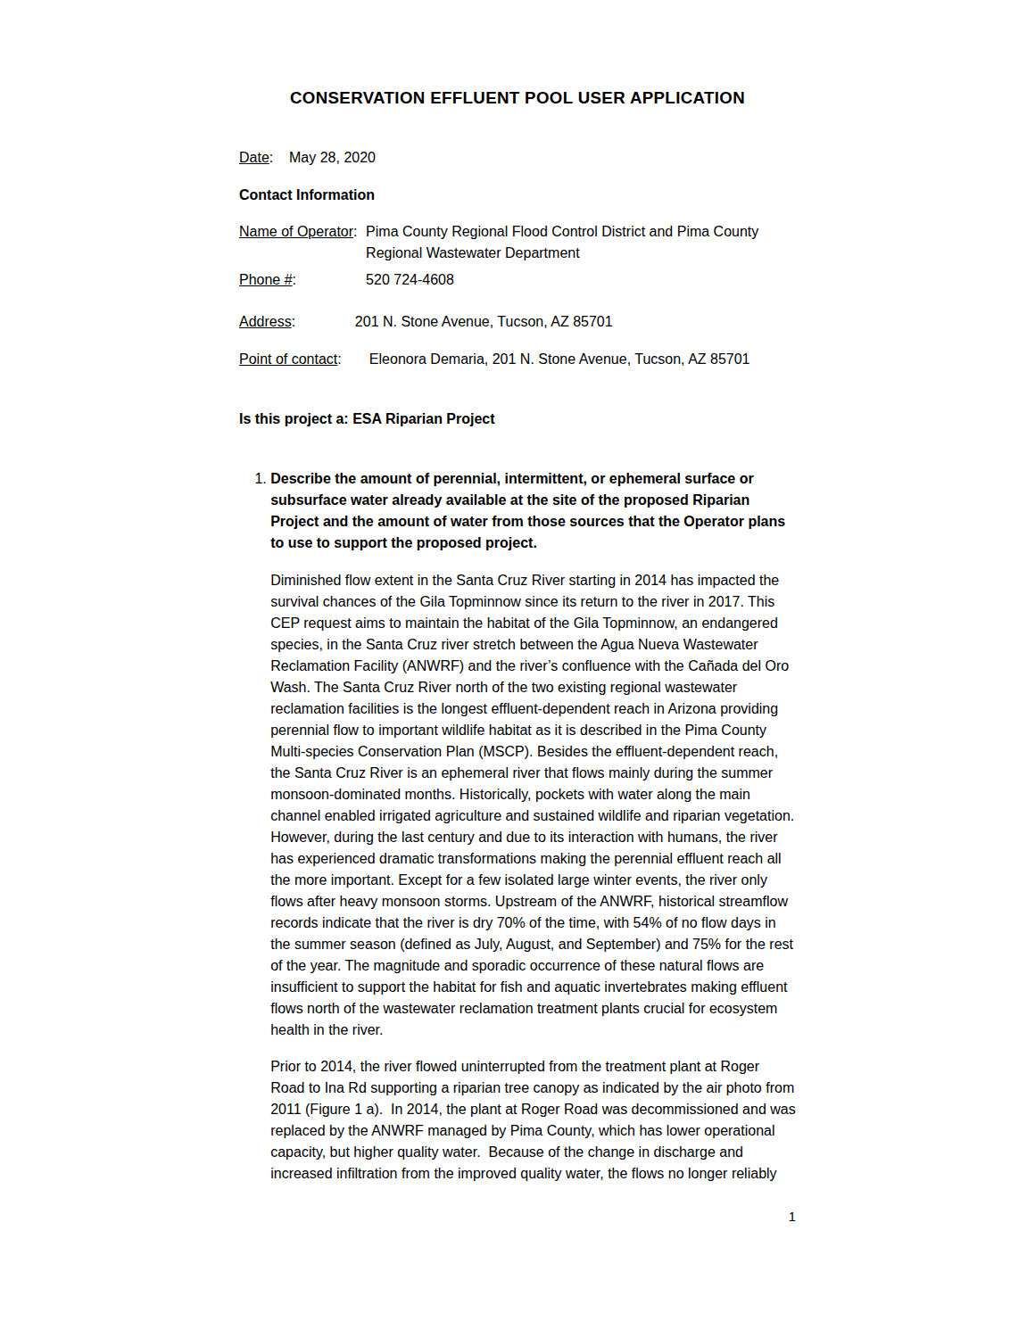CONSERVATION EFFLUENT POOL USER APPLICATION
Date: May 28, 2020
Contact Information
| Name of Operator : | Pima County Regional Flood Control District and Pima County Regional Wastewater Department |
| Phone # : | 520 724-4608 |
Address: 201 N. Stone Avenue, Tucson, AZ 85701
Point of contact: Eleonora Demaria, 201 N. Stone Avenue, Tucson, AZ 85701
Is this project a: ESA Riparian Project
Describe the amount of perennial, intermittent, or ephemeral surface or subsurface water already available at the site of the proposed Riparian Project and the amount of water from those sources that the Operator plans to use to support the proposed project.
Diminished flow extent in the Santa Cruz River starting in 2014 has impacted the survival chances of the Gila Topminnow since its return to the river in 2017. This CEP request aims to maintain the habitat of the Gila Topminnow, an endangered species, in the Santa Cruz river stretch between the Agua Nueva Wastewater Reclamation Facility (ANWRF) and the river’s confluence with the Cañada del Oro Wash. The Santa Cruz River north of the two existing regional wastewater reclamation facilities is the longest effluent-dependent reach in Arizona providing perennial flow to important wildlife habitat as it is described in the Pima County Multi-species Conservation Plan (MSCP). Besides the effluent-dependent reach, the Santa Cruz River is an ephemeral river that flows mainly during the summer monsoon-dominated months. Historically, pockets with water along the main channel enabled irrigated agriculture and sustained wildlife and riparian vegetation. However, during the last century and due to its interaction with humans, the river has experienced dramatic transformations making the perennial effluent reach all the more important. Except for a few isolated large winter events, the river only flows after heavy monsoon storms. Upstream of the ANWRF, historical streamflow records indicate that the river is dry 70% of the time, with 54% of no flow days in the summer season (defined as July, August, and September) and 75% for the rest of the year. The magnitude and sporadic occurrence of these natural flows are insufficient to support the habitat for fish and aquatic invertebrates making effluent flows north of the wastewater reclamation treatment plants crucial for ecosystem health in the river.
Prior to 2014, the river flowed uninterrupted from the treatment plant at Roger Road to Ina Rd supporting a riparian tree canopy as indicated by the air photo from 2011 (Figure 1 a). In 2014, the plant at Roger Road was decommissioned and was replaced by the ANWRF managed by Pima County, which has lower operational capacity, but higher quality water. Because of the change in discharge and increased infiltration from the improved quality water, the flows no longer reliably
1